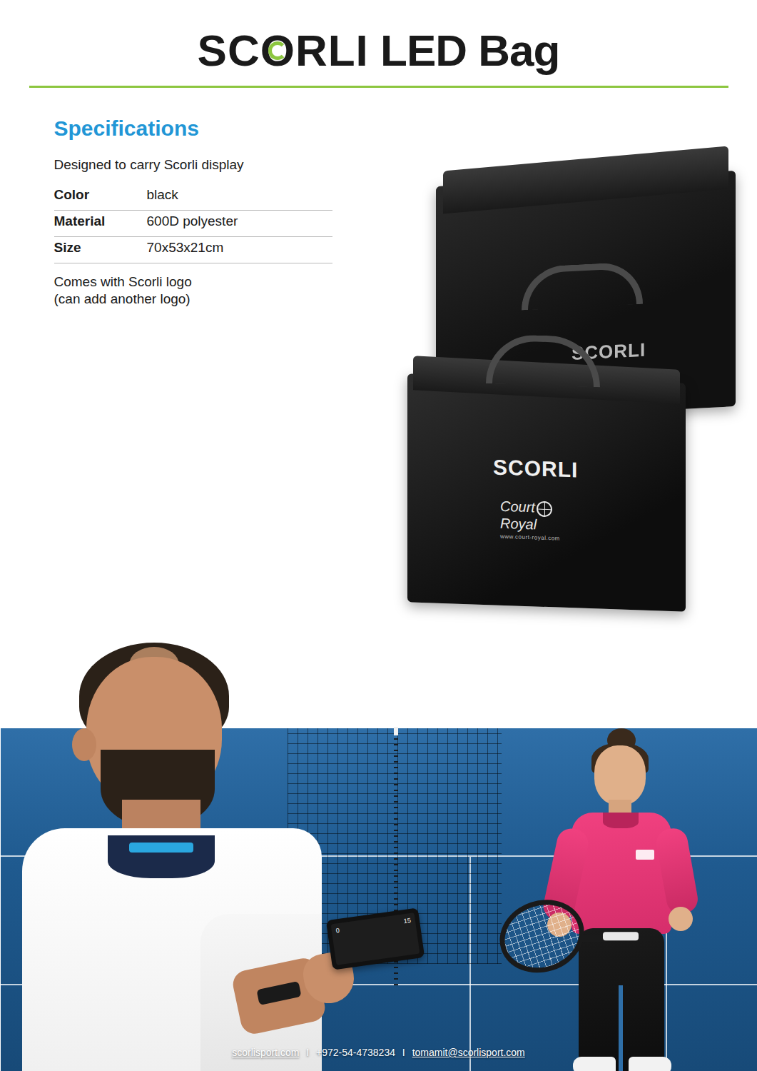SCORLI LED Bag
Specifications
Designed to carry Scorli display
| Color | black |
| Material | 600D polyester |
| Size | 70x53x21cm |
Comes with Scorli logo
(can add another logo)
SCORLI
SCORLI
Court
Royal www.court-royal.com
015
scorlisport.com I +972-54-4738234 I tomamit@scorlisport.com